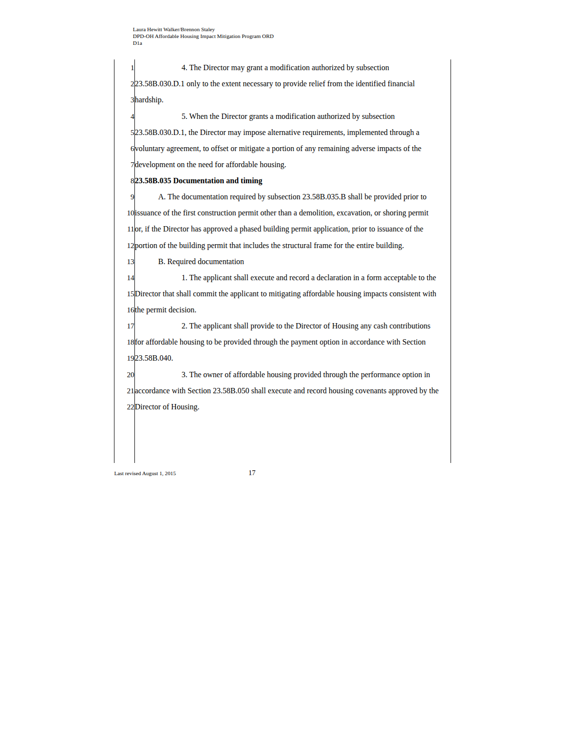Laura Hewitt Walker/Brennon Staley
DPD-OH Affordable Housing Impact Mitigation Program ORD
D1a
| 1 | 4. The Director may grant a modification authorized by subsection |
| 2 | 23.58B.030.D.1 only to the extent necessary to provide relief from the identified financial |
| 3 | hardship. |
| 4 | 5. When the Director grants a modification authorized by subsection |
| 5 | 23.58B.030.D.1, the Director may impose alternative requirements, implemented through a |
| 6 | voluntary agreement, to offset or mitigate a portion of any remaining adverse impacts of the |
| 7 | development on the need for affordable housing. |
| 8 | 23.58B.035 Documentation and timing |
| 9 | A. The documentation required by subsection 23.58B.035.B shall be provided prior to |
| 10 | issuance of the first construction permit other than a demolition, excavation, or shoring permit |
| 11 | or, if the Director has approved a phased building permit application, prior to issuance of the |
| 12 | portion of the building permit that includes the structural frame for the entire building. |
| 13 | B. Required documentation |
| 14 | 1. The applicant shall execute and record a declaration in a form acceptable to the |
| 15 | Director that shall commit the applicant to mitigating affordable housing impacts consistent with |
| 16 | the permit decision. |
| 17 | 2. The applicant shall provide to the Director of Housing any cash contributions |
| 18 | for affordable housing to be provided through the payment option in accordance with Section |
| 19 | 23.58B.040. |
| 20 | 3. The owner of affordable housing provided through the performance option in |
| 21 | accordance with Section 23.58B.050 shall execute and record housing covenants approved by the |
| 22 | Director of Housing. |
Last revised August 1, 2015 17